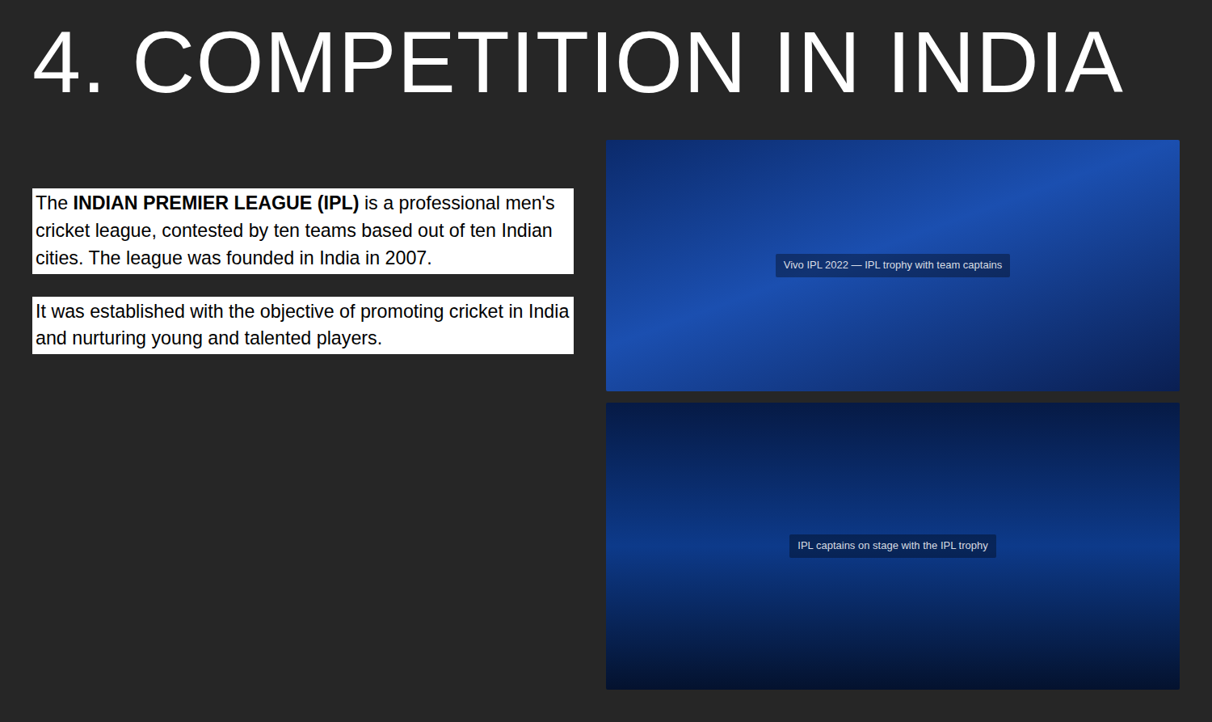4. Competition in India
The INDIAN PREMIER LEAGUE (IPL) is a professional men's cricket league, contested by ten teams based out of ten Indian cities. The league was founded in India in 2007.
It was established with the objective of promoting cricket in India and nurturing young and talented players.
Vivo IPL 2022 — IPL trophy with team captains
IPL captains on stage with the IPL trophy